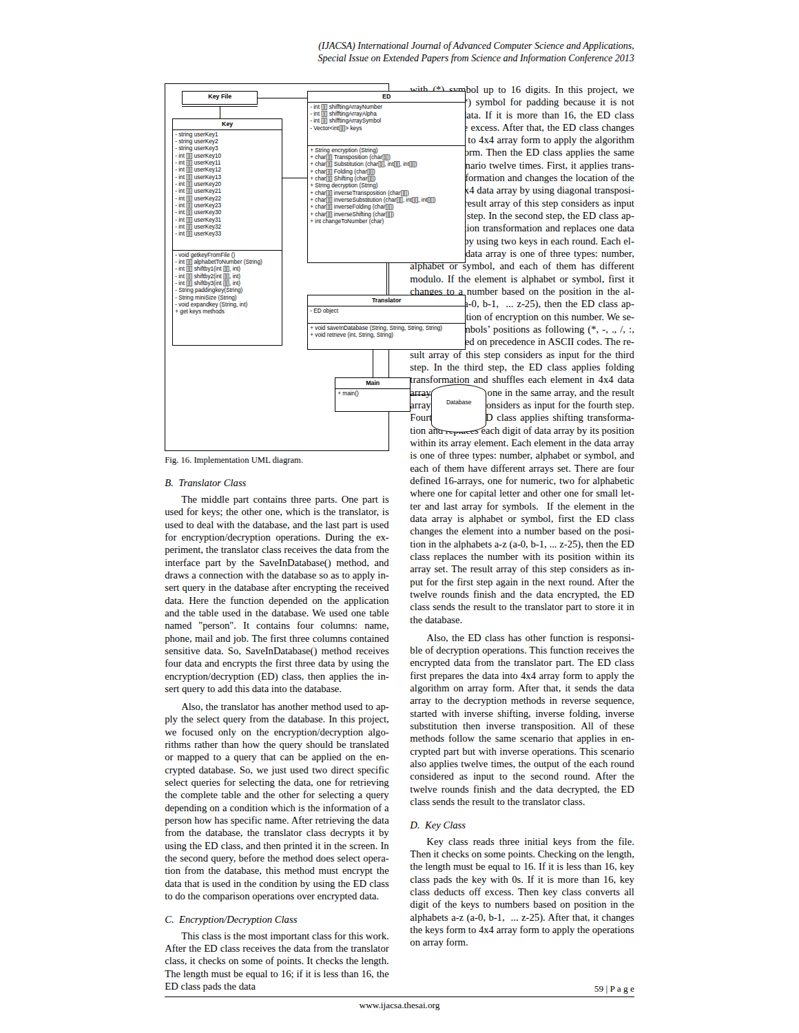(IJACSA) International Journal of Advanced Computer Science and Applications,
Special Issue on Extended Papers from Science and Information Conference 2013
Key File
Key
- string userKey1
- string userKey2
- string userKey3
- int [][] userKey10
- int [][] userKey11
- int [][] userKey12
- int [][] userKey13
- int [][] userKey20
- int [][] userKey21
- int [][] userKey22
- int [][] userKey23
- int [][] userKey30
- int [][] userKey31
- int [][] userKey32
- int [][] userKey33
- void getkeyFromFile ()
- int [][] alphabetToNumber (String)
- int [][] shiftby1(int [][], int)
- int [][] shiftby2(int [][], int)
- int [][] shiftby3(int [][], int)
- String paddingkey(String)
- String miniSize (String)
- void expandkey (String, int)
+ get keys methods
ED
- int [][] shifftingArrayNumber
- int [][] shifftingArrayAlpha
- int [][] shifftingArraySymbol
- Vector<int[][]> keys
+ String encryption (String)
+ char[][] Transposition (char[][])
+ char[][] Substitution (char[][], int[][], int[][])
+ char[][] Folding (char[][])
+ char[][] Shifting (char[][])
+ String decryption (String)
+ char[][] inverseTransposition (char[][])
+ char[][] inverseSubstitution (char[][], int[][], int[][])
+ char[][] inverseFolding (char[][])
+ char[][] inverseShifting (char[][])
+ int changeToNumber (char)
Translator
- ED object
+ void saveInDatabase (String, String, String, String)
+ void retrieve (int, String, String)
Main
+ main()
Database
Fig. 16. Implementation UML diagram.
B. Translator Class
The middle part contains three parts. One part is used for keys; the other one, which is the translator, is used to deal with the database, and the last part is used for encryption/decryption operations. During the experiment, the translator class receives the data from the interface part by the SaveInDatabase() method, and draws a connection with the database so as to apply insert query in the database after encrypting the received data. Here the function depended on the application and the table used in the database. We used one table named "person". It contains four columns: name, phone, mail and job. The first three columns contained sensitive data. So, SaveInDatabase() method receives four data and encrypts the first three data by using the encryption/decryption (ED) class, then applies the insert query to add this data into the database.
Also, the translator has another method used to apply the select query from the database. In this project, we focused only on the encryption/decryption algorithms rather than how the query should be translated or mapped to a query that can be applied on the encrypted database. So, we just used two direct specific select queries for selecting the data, one for retrieving the complete table and the other for selecting a query depending on a condition which is the information of a person how has specific name. After retrieving the data from the database, the translator class decrypts it by using the ED class, and then printed it in the screen. In the second query, before the method does select operation from the database, this method must encrypt the data that is used in the condition by using the ED class to do the comparison operations over encrypted data.
C. Encryption/Decryption Class
This class is the most important class for this work. After the ED class receives the data from the translator class, it checks on some of points. It checks the length. The length must be equal to 16; if it is less than 16, the ED class pads the data
with (*) symbol up to 16 digits. In this project, we choose the (*) symbol for padding because it is not used in the data. If it is more than 16, the ED class deducts of the excess. After that, the ED class changes the data form to 4x4 array form to apply the algorithm on an array form. Then the ED class applies the same following scenario twelve times. First, it applies transposition transformation and changes the location of the elements in 4x4 data array by using diagonal transposition, and the result array of this step considers as input to the second step. In the second step, the ED class applies substitution transformation and replaces one data with another by using two keys in each round. Each element in the data array is one of three types: number, alphabet or symbol, and each of them has different modulo. If the element is alphabet or symbol, first it changes to a number based on the position in the alphabets a-z (a-0, b-1, ... z-25), then the ED class applies the equation of encryption on this number. We selected the symbols’ positions as following (*, -, ., /, :, @, _) depended on precedence in ASCII codes. The result array of this step considers as input for the third step. In the third step, the ED class applies folding transformation and shuffles each element in 4x4 data array with another one in the same array, and the result array of this step considers as input for the fourth step. Fourth step, the ED class applies shifting transformation and replaces each digit of data array by its position within its array element. Each element in the data array is one of three types: number, alphabet or symbol, and each of them have different arrays set. There are four defined 16-arrays, one for numeric, two for alphabetic where one for capital letter and other one for small letter and last array for symbols. If the element in the data array is alphabet or symbol, first the ED class changes the element into a number based on the position in the alphabets a-z (a-0, b-1, ... z-25), then the ED class replaces the number with its position within its array set. The result array of this step considers as input for the first step again in the next round. After the twelve rounds finish and the data encrypted, the ED class sends the result to the translator part to store it in the database.
Also, the ED class has other function is responsible of decryption operations. This function receives the encrypted data from the translator part. The ED class first prepares the data into 4x4 array form to apply the algorithm on array form. After that, it sends the data array to the decryption methods in reverse sequence, started with inverse shifting, inverse folding, inverse substitution then inverse transposition. All of these methods follow the same scenario that applies in encrypted part but with inverse operations. This scenario also applies twelve times, the output of the each round considered as input to the second round. After the twelve rounds finish and the data decrypted, the ED class sends the result to the translator class.
D. Key Class
Key class reads three initial keys from the file. Then it checks on some points. Checking on the length, the length must be equal to 16. If it is less than 16, key class pads the key with 0s. If it is more than 16, key class deducts off excess. Then key class converts all digit of the keys to numbers based on position in the alphabets a-z (a-0, b-1, ... z-25). After that, it changes the keys form to 4x4 array form to apply the operations on array form.
59 | P a g e
www.ijacsa.thesai.org